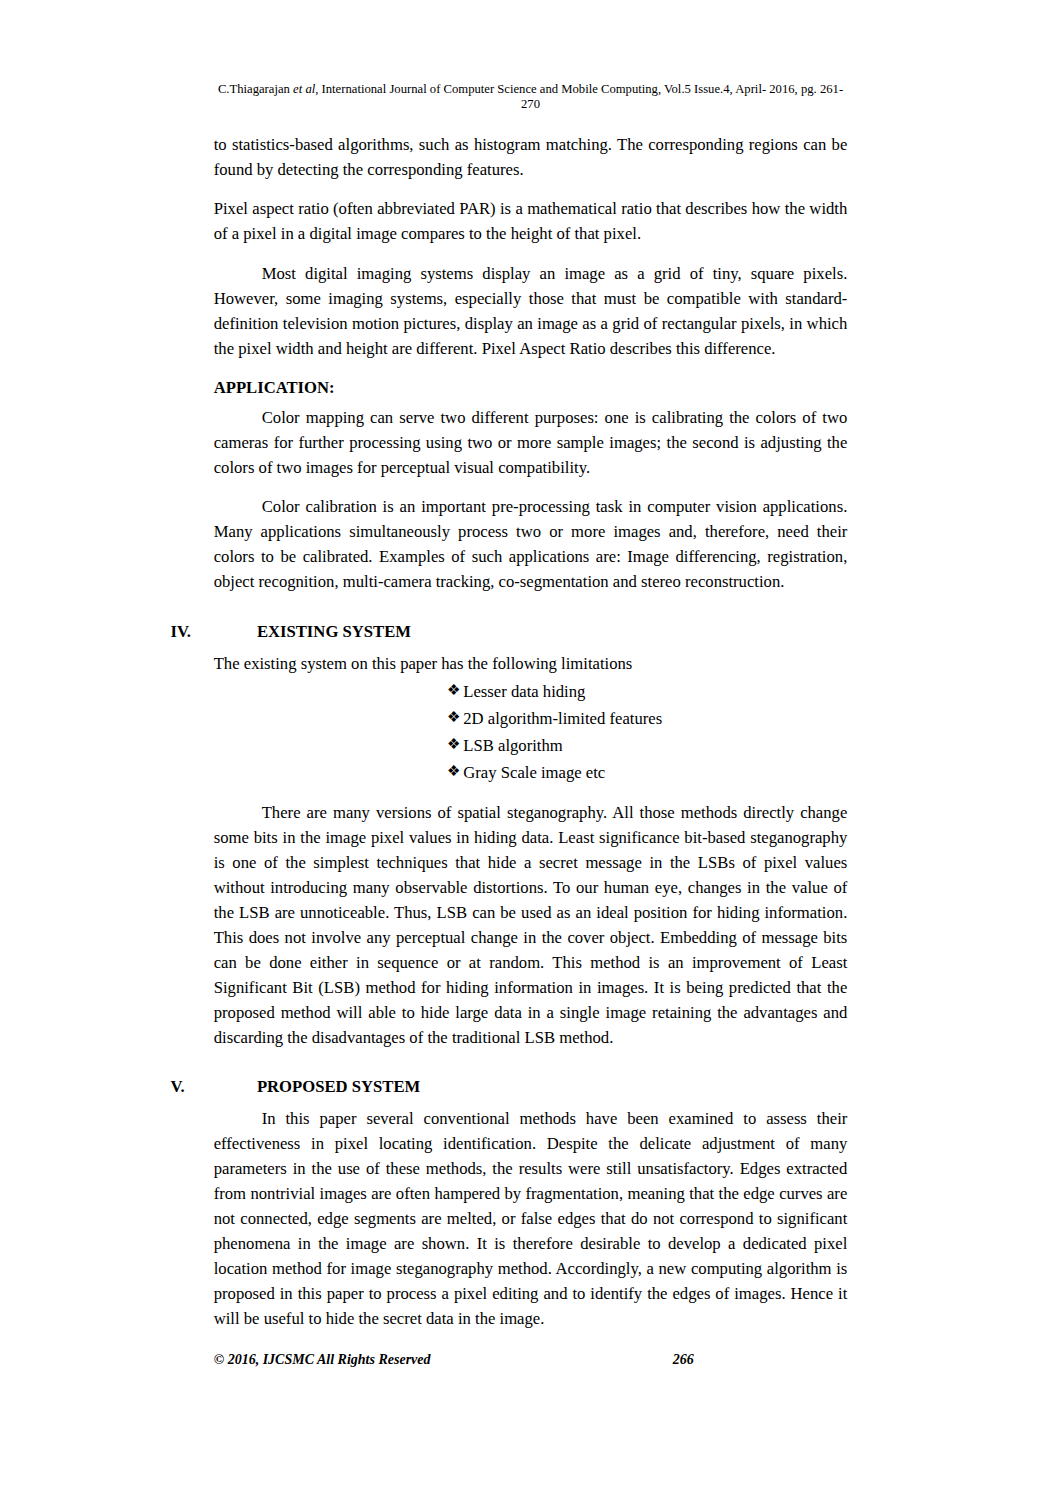C.Thiagarajan et al, International Journal of Computer Science and Mobile Computing, Vol.5 Issue.4, April- 2016, pg. 261-270
to statistics-based algorithms, such as histogram matching. The corresponding regions can be found by detecting the corresponding features.
Pixel aspect ratio (often abbreviated PAR) is a mathematical ratio that describes how the width of a pixel in a digital image compares to the height of that pixel.
Most digital imaging systems display an image as a grid of tiny, square pixels. However, some imaging systems, especially those that must be compatible with standard-definition television motion pictures, display an image as a grid of rectangular pixels, in which the pixel width and height are different. Pixel Aspect Ratio describes this difference.
APPLICATION:
Color mapping can serve two different purposes: one is calibrating the colors of two cameras for further processing using two or more sample images; the second is adjusting the colors of two images for perceptual visual compatibility.
Color calibration is an important pre-processing task in computer vision applications. Many applications simultaneously process two or more images and, therefore, need their colors to be calibrated. Examples of such applications are: Image differencing, registration, object recognition, multi-camera tracking, co-segmentation and stereo reconstruction.
IV. EXISTING SYSTEM
The existing system on this paper has the following limitations
Lesser data hiding
2D algorithm-limited features
LSB algorithm
Gray Scale image etc
There are many versions of spatial steganography. All those methods directly change some bits in the image pixel values in hiding data. Least significance bit-based steganography is one of the simplest techniques that hide a secret message in the LSBs of pixel values without introducing many observable distortions. To our human eye, changes in the value of the LSB are unnoticeable. Thus, LSB can be used as an ideal position for hiding information. This does not involve any perceptual change in the cover object. Embedding of message bits can be done either in sequence or at random. This method is an improvement of Least Significant Bit (LSB) method for hiding information in images. It is being predicted that the proposed method will able to hide large data in a single image retaining the advantages and discarding the disadvantages of the traditional LSB method.
V. PROPOSED SYSTEM
In this paper several conventional methods have been examined to assess their effectiveness in pixel locating identification. Despite the delicate adjustment of many parameters in the use of these methods, the results were still unsatisfactory. Edges extracted from nontrivial images are often hampered by fragmentation, meaning that the edge curves are not connected, edge segments are melted, or false edges that do not correspond to significant phenomena in the image are shown. It is therefore desirable to develop a dedicated pixel location method for image steganography method. Accordingly, a new computing algorithm is proposed in this paper to process a pixel editing and to identify the edges of images. Hence it will be useful to hide the secret data in the image.
© 2016, IJCSMC All Rights Reserved 266